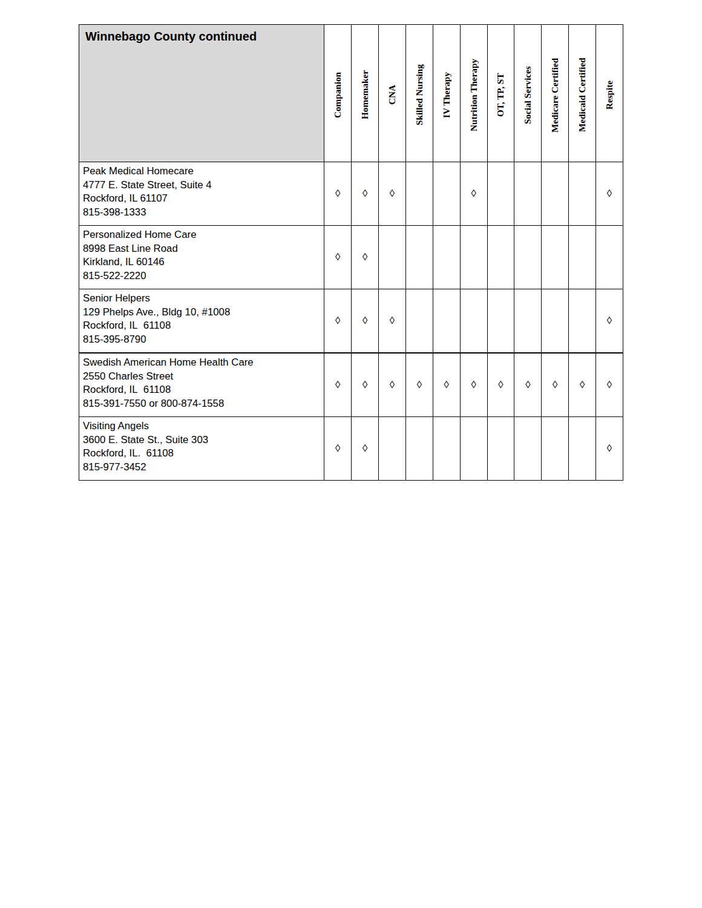| Winnebago County continued | Companion | Homemaker | CNA | Skilled Nursing | IV Therapy | Nutrition Therapy | OT, TP, ST | Social Services | Medicare Certified | Medicaid Certified | Respite |
| --- | --- | --- | --- | --- | --- | --- | --- | --- | --- | --- | --- |
| Peak Medical Homecare 4777 E. State Street, Suite 4 Rockford, IL 61107 815-398-1333 | ◊ | ◊ | ◊ | | | ◊ | | | | | ◊ |
| Personalized Home Care 8998 East Line Road Kirkland, IL 60146 815-522-2220 | ◊ | ◊ | | | | | | | | | |
| Senior Helpers 129 Phelps Ave., Bldg 10, #1008 Rockford, IL 61108 815-395-8790 | ◊ | ◊ | ◊ | | | | | | | | ◊ |
| Swedish American Home Health Care 2550 Charles Street Rockford, IL 61108 815-391-7550 or 800-874-1558 | ◊ | ◊ | ◊ | ◊ | ◊ | ◊ | ◊ | ◊ | ◊ | ◊ | ◊ |
| Visiting Angels 3600 E. State St., Suite 303 Rockford, IL. 61108 815-977-3452 | ◊ | ◊ | | | | | | | | | ◊ |